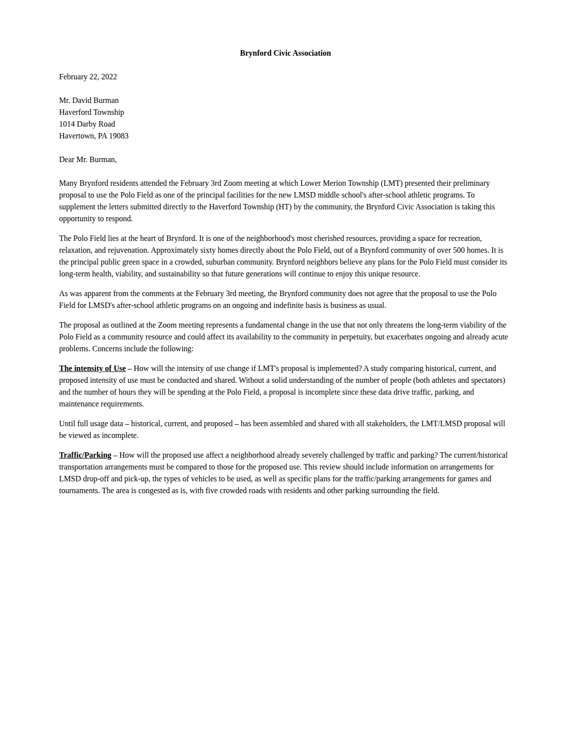Brynford Civic Association
February 22, 2022
Mr. David Burman
Haverford Township
1014 Darby Road
Havertown, PA 19083
Dear Mr. Burman,
Many Brynford residents attended the February 3rd Zoom meeting at which Lower Merion Township (LMT) presented their preliminary proposal to use the Polo Field as one of the principal facilities for the new LMSD middle school's after-school athletic programs. To supplement the letters submitted directly to the Haverford Township (HT) by the community, the Brynford Civic Association is taking this opportunity to respond.
The Polo Field lies at the heart of Brynford. It is one of the neighborhood's most cherished resources, providing a space for recreation, relaxation, and rejuvenation. Approximately sixty homes directly about the Polo Field, out of a Brynford community of over 500 homes. It is the principal public green space in a crowded, suburban community. Brynford neighbors believe any plans for the Polo Field must consider its long-term health, viability, and sustainability so that future generations will continue to enjoy this unique resource.
As was apparent from the comments at the February 3rd meeting, the Brynford community does not agree that the proposal to use the Polo Field for LMSD's after-school athletic programs on an ongoing and indefinite basis is business as usual.
The proposal as outlined at the Zoom meeting represents a fundamental change in the use that not only threatens the long-term viability of the Polo Field as a community resource and could affect its availability to the community in perpetuity, but exacerbates ongoing and already acute problems. Concerns include the following:
The intensity of Use – How will the intensity of use change if LMT's proposal is implemented? A study comparing historical, current, and proposed intensity of use must be conducted and shared. Without a solid understanding of the number of people (both athletes and spectators) and the number of hours they will be spending at the Polo Field, a proposal is incomplete since these data drive traffic, parking, and maintenance requirements.
Until full usage data – historical, current, and proposed – has been assembled and shared with all stakeholders, the LMT/LMSD proposal will be viewed as incomplete.
Traffic/Parking – How will the proposed use affect a neighborhood already severely challenged by traffic and parking? The current/historical transportation arrangements must be compared to those for the proposed use. This review should include information on arrangements for LMSD drop-off and pick-up, the types of vehicles to be used, as well as specific plans for the traffic/parking arrangements for games and tournaments. The area is congested as is, with five crowded roads with residents and other parking surrounding the field.